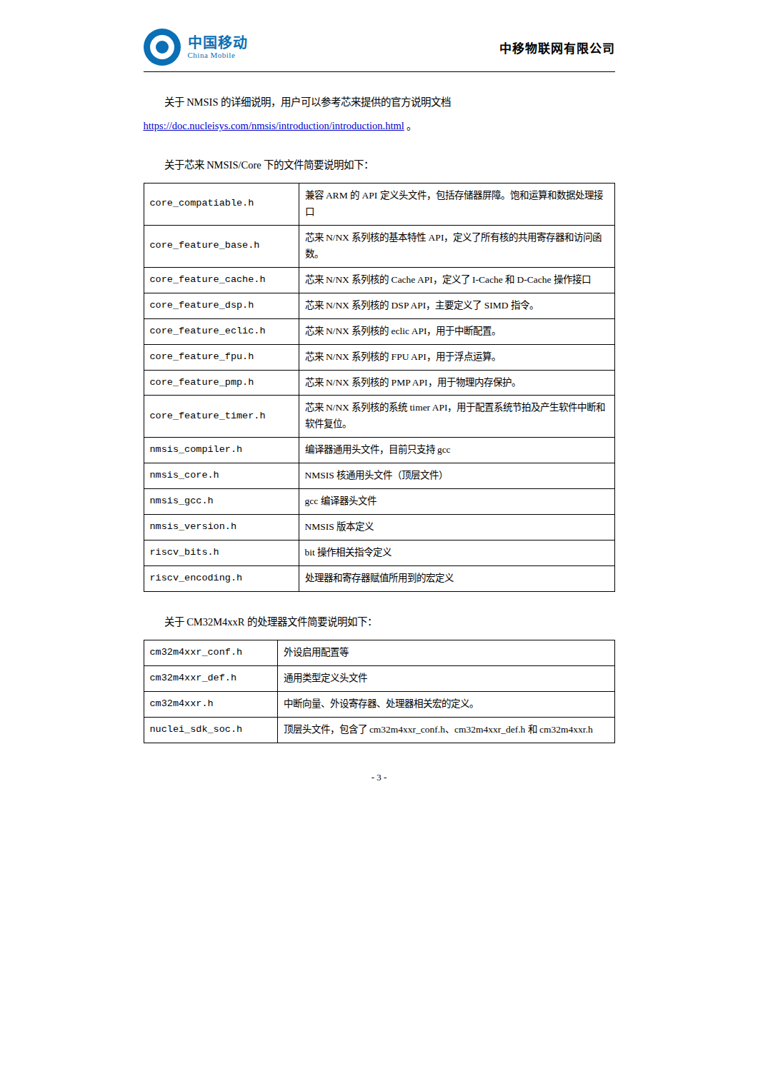中国移动
China Mobile
中移物联网有限公司
关于 NMSIS 的详细说明，用户可以参考芯来提供的官方说明文档
https://doc.nucleisys.com/nmsis/introduction/introduction.html 。
关于芯来 NMSIS/Core 下的文件简要说明如下：
| core_compatiable.h | 兼容 ARM 的 API 定义头文件，包括存储器屏障。饱和运算和数据处理接口 |
| core_feature_base.h | 芯来 N/NX 系列核的基本特性 API，定义了所有核的共用寄存器和访问函数。 |
| core_feature_cache.h | 芯来 N/NX 系列核的 Cache API，定义了 I-Cache 和 D-Cache 操作接口 |
| core_feature_dsp.h | 芯来 N/NX 系列核的 DSP API，主要定义了 SIMD 指令。 |
| core_feature_eclic.h | 芯来 N/NX 系列核的 eclic API，用于中断配置。 |
| core_feature_fpu.h | 芯来 N/NX 系列核的 FPU API，用于浮点运算。 |
| core_feature_pmp.h | 芯来 N/NX 系列核的 PMP API，用于物理内存保护。 |
| core_feature_timer.h | 芯来 N/NX 系列核的系统 timer API，用于配置系统节拍及产生软件中断和软件复位。 |
| nmsis_compiler.h | 编译器通用头文件，目前只支持 gcc |
| nmsis_core.h | NMSIS 核通用头文件（顶层文件） |
| nmsis_gcc.h | gcc 编译器头文件 |
| nmsis_version.h | NMSIS 版本定义 |
| riscv_bits.h | bit 操作相关指令定义 |
| riscv_encoding.h | 处理器和寄存器赋值所用到的宏定义 |
关于 CM32M4xxR 的处理器文件简要说明如下：
| cm32m4xxr_conf.h | 外设启用配置等 |
| cm32m4xxr_def.h | 通用类型定义头文件 |
| cm32m4xxr.h | 中断向量、外设寄存器、处理器相关宏的定义。 |
| nuclei_sdk_soc.h | 顶层头文件，包含了 cm32m4xxr_conf.h、cm32m4xxr_def.h 和 cm32m4xxr.h |
- 3 -